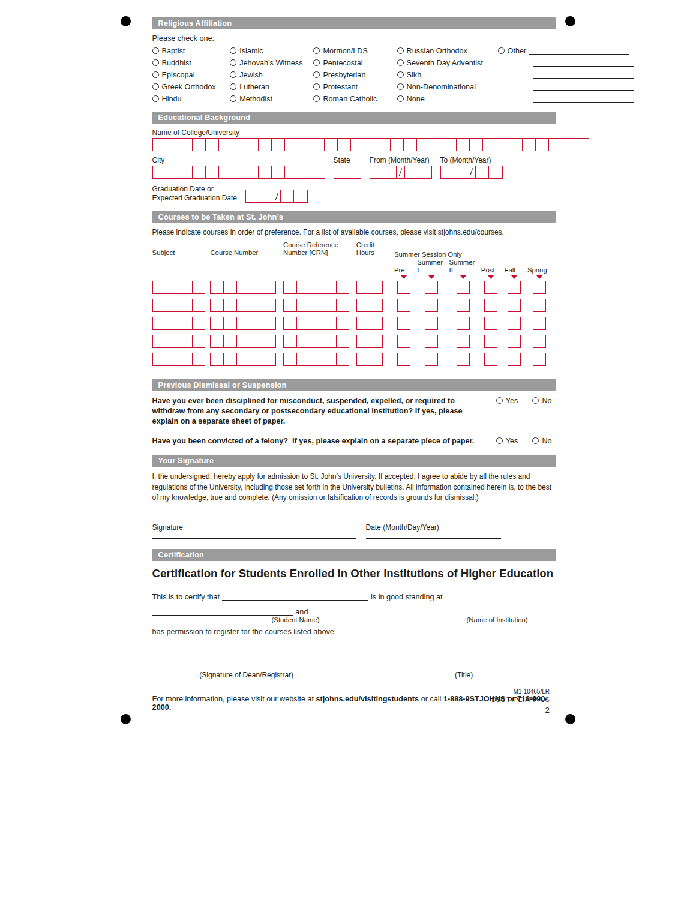Religious Affiliation
Please check one:
Baptist
Islamic
Mormon/LDS
Russian Orthodox
Other
Buddhist
Jehovah’s Witness
Pentecostal
Seventh Day Adventist
Episcopal
Jewish
Presbyterian
Sikh
Greek Orthodox
Lutheran
Protestant
Non-Denominational
Hindu
Methodist
Roman Catholic
None
Educational Background
Name of College/University
City
State
From (Month/Year)
To (Month/Year)
Graduation Date or
Expected Graduation Date
Courses to be Taken at St. John’s
Please indicate courses in order of preference. For a list of available courses, please visit stjohns.edu/courses.
| Subject | Course Number | Course Reference Number [CRN] | Credit Hours | Summer Session Only | | |
| --- | --- | --- | --- | --- | --- | --- |
| | | | | Pre | Summer I | Summer II | Post | Fall | Spring |
Previous Dismissal or Suspension
Have you ever been disciplined for misconduct, suspended, expelled, or required to withdraw from any secondary or postsecondary educational institution? If yes, please explain on a separate sheet of paper.
Yes No
Have you been convicted of a felony? If yes, please explain on a separate piece of paper.
Yes No
Your Signature
I, the undersigned, hereby apply for admission to St. John’s University. If accepted, I agree to abide by all the rules and regulations of the University, including those set forth in the University bulletins. All information contained herein is, to the best of my knowledge, true and complete. (Any omission or falsification of records is grounds for dismissal.)
Signature
Date (Month/Day/Year)
Certification
Certification for Students Enrolled in Other Institutions of Higher Education
This is to certify that is in good standing at and
(Student Name)
(Name of Institution)
has permission to register for the courses listed above.
(Signature of Dean/Registrar)
(Title)
For more information, please visit our website at stjohns.edu/visitingstudents or call 1-888-9STJOHNS or 718-990-2000.
M1-10465/LR
DOC TYPE: APP_UG
2